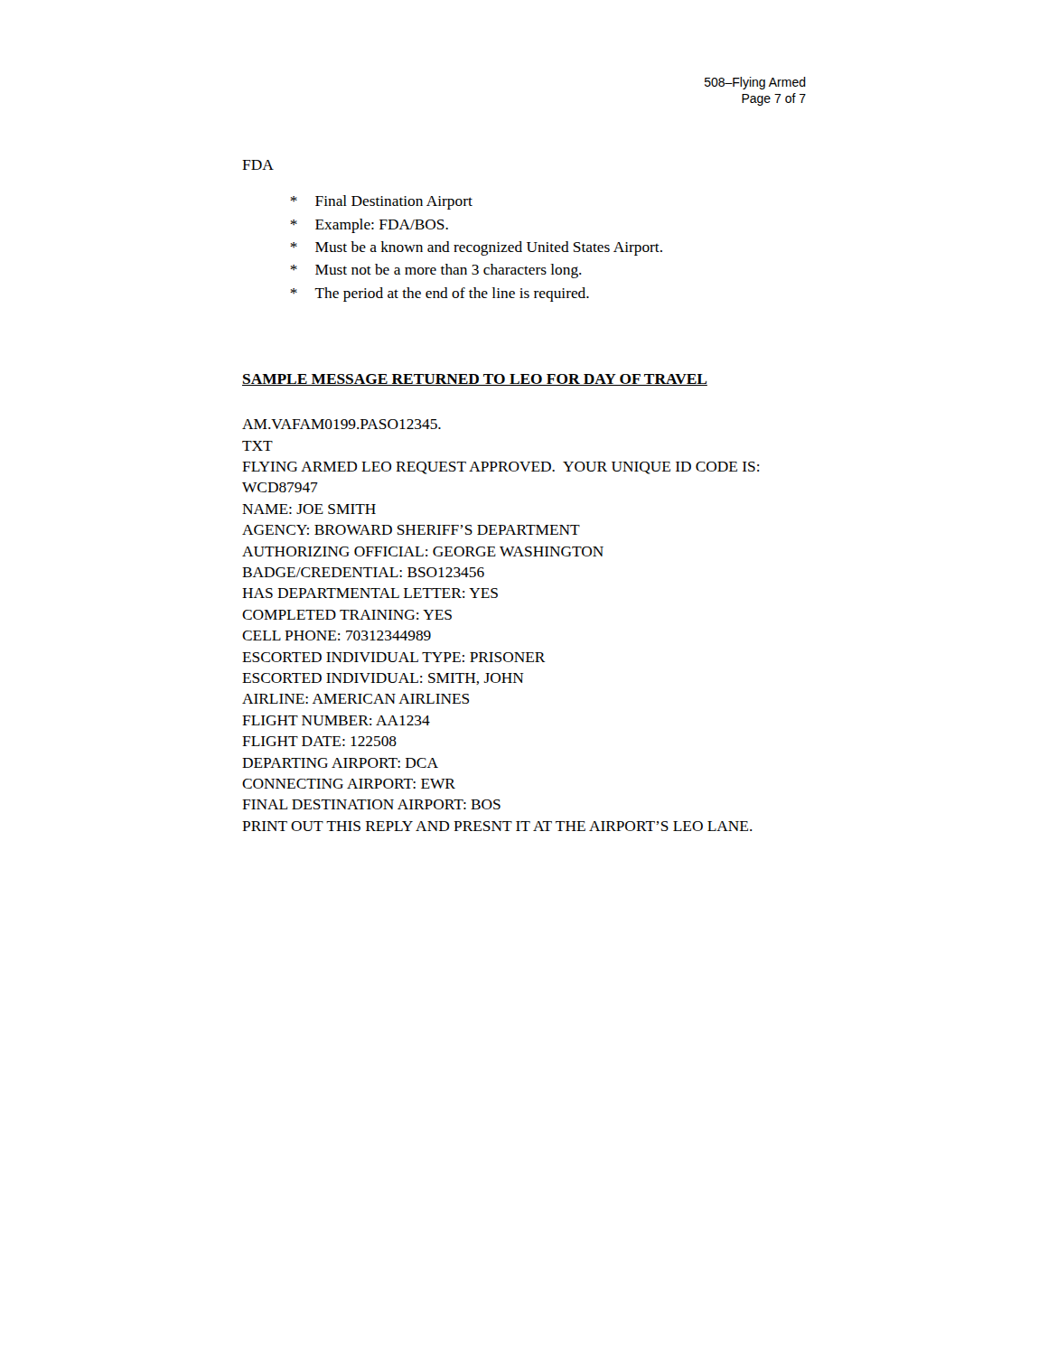508–Flying Armed
Page 7 of 7
FDA
Final Destination Airport
Example: FDA/BOS.
Must be a known and recognized United States Airport.
Must not be a more than 3 characters long.
The period at the end of the line is required.
SAMPLE MESSAGE RETURNED TO LEO FOR DAY OF TRAVEL
AM.VAFAM0199.PASO12345. TXT FLYING ARMED LEO REQUEST APPROVED. YOUR UNIQUE ID CODE IS: WCD87947 NAME: JOE SMITH AGENCY: BROWARD SHERIFF’S DEPARTMENT AUTHORIZING OFFICIAL: GEORGE WASHINGTON BADGE/CREDENTIAL: BSO123456 HAS DEPARTMENTAL LETTER: YES COMPLETED TRAINING: YES CELL PHONE: 70312344989 ESCORTED INDIVIDUAL TYPE: PRISONER ESCORTED INDIVIDUAL: SMITH, JOHN AIRLINE: AMERICAN AIRLINES FLIGHT NUMBER: AA1234 FLIGHT DATE: 122508 DEPARTING AIRPORT: DCA CONNECTING AIRPORT: EWR FINAL DESTINATION AIRPORT: BOS PRINT OUT THIS REPLY AND PRESNT IT AT THE AIRPORT’S LEO LANE.